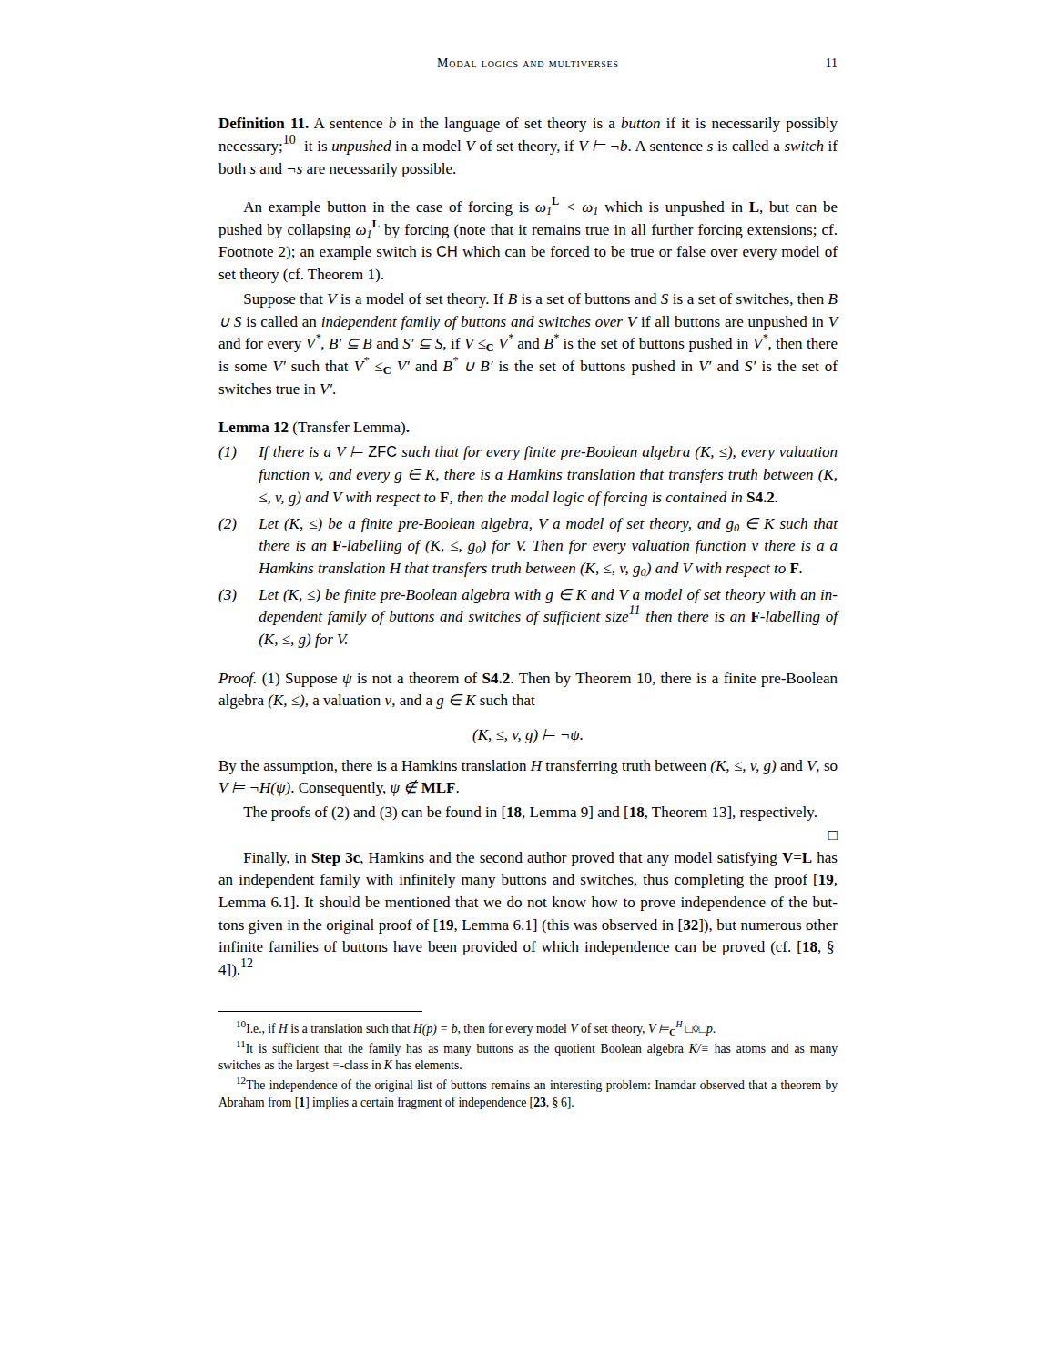Modal logics and multiverses 11
Definition 11. A sentence b in the language of set theory is a button if it is necessarily possibly necessary;10 it is unpushed in a model V of set theory, if V ⊨ ¬b. A sentence s is called a switch if both s and ¬s are necessarily possible.
An example button in the case of forcing is ω1L < ω1 which is unpushed in L, but can be pushed by collapsing ω1L by forcing (note that it remains true in all further forcing extensions; cf. Footnote 2); an example switch is CH which can be forced to be true or false over every model of set theory (cf. Theorem 1).
Suppose that V is a model of set theory. If B is a set of buttons and S is a set of switches, then B ∪ S is called an independent family of buttons and switches over V if all buttons are unpushed in V and for every V*, B′ ⊆ B and S′ ⊆ S, if V ≤C V* and B* is the set of buttons pushed in V*, then there is some V′ such that V* ≤C V′ and B* ∪ B′ is the set of buttons pushed in V′ and S′ is the set of switches true in V′.
Lemma 12 (Transfer Lemma).
(1) If there is a V ⊨ ZFC such that for every finite pre-Boolean algebra (K, ≤), every valuation function v, and every g ∈ K, there is a Hamkins translation that transfers truth between (K, ≤, v, g) and V with respect to F, then the modal logic of forcing is contained in S4.2.
(2) Let (K, ≤) be a finite pre-Boolean algebra, V a model of set theory, and g0 ∈ K such that there is an F-labelling of (K, ≤, g0) for V. Then for every valuation function v there is a a Hamkins translation H that transfers truth between (K, ≤, v, g0) and V with respect to F.
(3) Let (K, ≤) be finite pre-Boolean algebra with g ∈ K and V a model of set theory with an independent family of buttons and switches of sufficient size11 then there is an F-labelling of (K, ≤, g) for V.
Proof. (1) Suppose ψ is not a theorem of S4.2. Then by Theorem 10, there is a finite pre-Boolean algebra (K, ≤), a valuation v, and a g ∈ K such that
(K, ≤, v, g) ⊨ ¬ψ.
By the assumption, there is a Hamkins translation H transferring truth between (K, ≤, v, g) and V, so V ⊨ ¬H(ψ). Consequently, ψ ∉ MLF.
The proofs of (2) and (3) can be found in [18, Lemma 9] and [18, Theorem 13], respectively.□
Finally, in Step 3c, Hamkins and the second author proved that any model satisfying V=L has an independent family with infinitely many buttons and switches, thus completing the proof [19, Lemma 6.1]. It should be mentioned that we do not know how to prove independence of the buttons given in the original proof of [19, Lemma 6.1] (this was observed in [32]), but numerous other infinite families of buttons have been provided of which independence can be proved (cf. [18, § 4]).12
10I.e., if H is a translation such that H(p) = b, then for every model V of set theory, V ⊨CH □◊□p.
11It is sufficient that the family has as many buttons as the quotient Boolean algebra K/≡ has atoms and as many switches as the largest ≡-class in K has elements.
12The independence of the original list of buttons remains an interesting problem: Inamdar observed that a theorem by Abraham from [1] implies a certain fragment of independence [23, § 6].